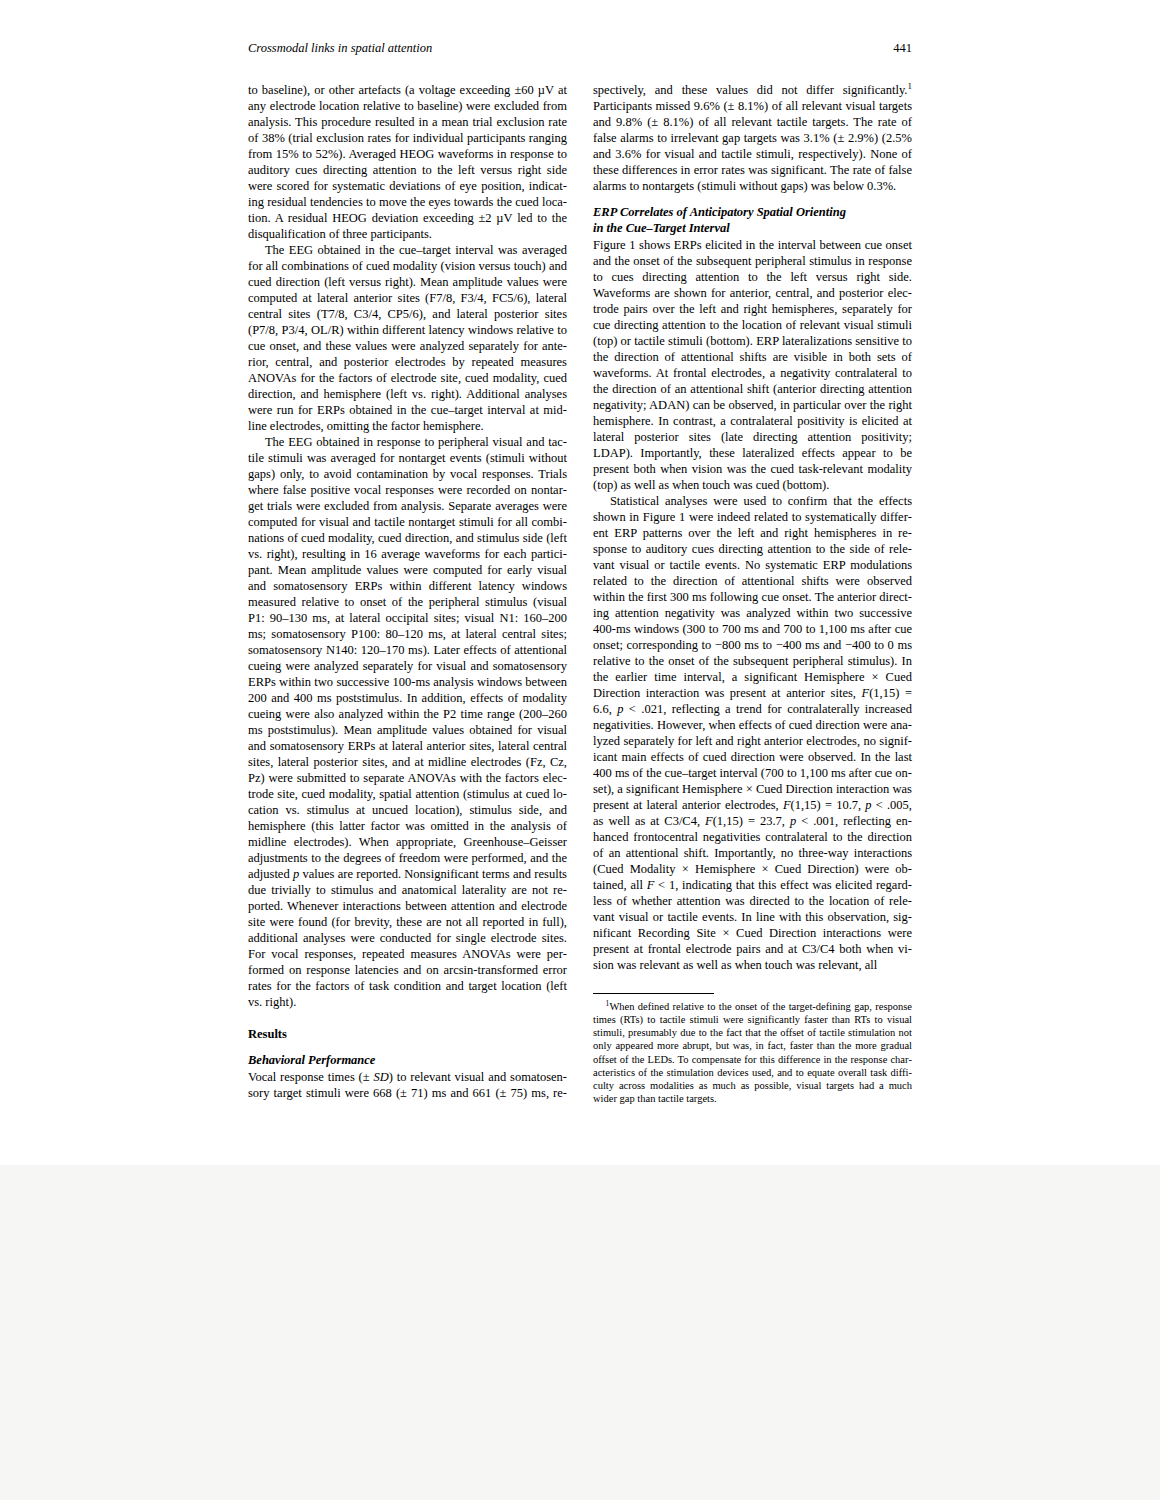Crossmodal links in spatial attention
441
to baseline), or other artefacts (a voltage exceeding ±60 µV at any electrode location relative to baseline) were excluded from analysis. This procedure resulted in a mean trial exclusion rate of 38% (trial exclusion rates for individual participants ranging from 15% to 52%). Averaged HEOG waveforms in response to auditory cues directing attention to the left versus right side were scored for systematic deviations of eye position, indicating residual tendencies to move the eyes towards the cued location. A residual HEOG deviation exceeding ±2 µV led to the disqualification of three participants.
The EEG obtained in the cue–target interval was averaged for all combinations of cued modality (vision versus touch) and cued direction (left versus right). Mean amplitude values were computed at lateral anterior sites (F7/8, F3/4, FC5/6), lateral central sites (T7/8, C3/4, CP5/6), and lateral posterior sites (P7/8, P3/4, OL/R) within different latency windows relative to cue onset, and these values were analyzed separately for anterior, central, and posterior electrodes by repeated measures ANOVAs for the factors of electrode site, cued modality, cued direction, and hemisphere (left vs. right). Additional analyses were run for ERPs obtained in the cue–target interval at midline electrodes, omitting the factor hemisphere.
The EEG obtained in response to peripheral visual and tactile stimuli was averaged for nontarget events (stimuli without gaps) only, to avoid contamination by vocal responses. Trials where false positive vocal responses were recorded on nontarget trials were excluded from analysis. Separate averages were computed for visual and tactile nontarget stimuli for all combinations of cued modality, cued direction, and stimulus side (left vs. right), resulting in 16 average waveforms for each participant. Mean amplitude values were computed for early visual and somatosensory ERPs within different latency windows measured relative to onset of the peripheral stimulus (visual P1: 90–130 ms, at lateral occipital sites; visual N1: 160–200 ms; somatosensory P100: 80–120 ms, at lateral central sites; somatosensory N140: 120–170 ms). Later effects of attentional cueing were analyzed separately for visual and somatosensory ERPs within two successive 100-ms analysis windows between 200 and 400 ms poststimulus. In addition, effects of modality cueing were also analyzed within the P2 time range (200–260 ms poststimulus). Mean amplitude values obtained for visual and somatosensory ERPs at lateral anterior sites, lateral central sites, lateral posterior sites, and at midline electrodes (Fz, Cz, Pz) were submitted to separate ANOVAs with the factors electrode site, cued modality, spatial attention (stimulus at cued location vs. stimulus at uncued location), stimulus side, and hemisphere (this latter factor was omitted in the analysis of midline electrodes). When appropriate, Greenhouse–Geisser adjustments to the degrees of freedom were performed, and the adjusted p values are reported. Nonsignificant terms and results due trivially to stimulus and anatomical laterality are not reported. Whenever interactions between attention and electrode site were found (for brevity, these are not all reported in full), additional analyses were conducted for single electrode sites. For vocal responses, repeated measures ANOVAs were performed on response latencies and on arcsin-transformed error rates for the factors of task condition and target location (left vs. right).
Results
Behavioral Performance
Vocal response times (± SD) to relevant visual and somatosensory target stimuli were 668 (± 71) ms and 661 (± 75) ms, respectively, and these values did not differ significantly.1 Participants missed 9.6% (± 8.1%) of all relevant visual targets and 9.8% (± 8.1%) of all relevant tactile targets. The rate of false alarms to irrelevant gap targets was 3.1% (± 2.9%) (2.5% and 3.6% for visual and tactile stimuli, respectively). None of these differences in error rates was significant. The rate of false alarms to nontargets (stimuli without gaps) was below 0.3%.
ERP Correlates of Anticipatory Spatial Orienting
in the Cue–Target Interval
Figure 1 shows ERPs elicited in the interval between cue onset and the onset of the subsequent peripheral stimulus in response to cues directing attention to the left versus right side. Waveforms are shown for anterior, central, and posterior electrode pairs over the left and right hemispheres, separately for cue directing attention to the location of relevant visual stimuli (top) or tactile stimuli (bottom). ERP lateralizations sensitive to the direction of attentional shifts are visible in both sets of waveforms. At frontal electrodes, a negativity contralateral to the direction of an attentional shift (anterior directing attention negativity; ADAN) can be observed, in particular over the right hemisphere. In contrast, a contralateral positivity is elicited at lateral posterior sites (late directing attention positivity; LDAP). Importantly, these lateralized effects appear to be present both when vision was the cued task-relevant modality (top) as well as when touch was cued (bottom).
Statistical analyses were used to confirm that the effects shown in Figure 1 were indeed related to systematically different ERP patterns over the left and right hemispheres in response to auditory cues directing attention to the side of relevant visual or tactile events. No systematic ERP modulations related to the direction of attentional shifts were observed within the first 300 ms following cue onset. The anterior directing attention negativity was analyzed within two successive 400-ms windows (300 to 700 ms and 700 to 1,100 ms after cue onset; corresponding to −800 ms to −400 ms and −400 to 0 ms relative to the onset of the subsequent peripheral stimulus). In the earlier time interval, a significant Hemisphere × Cued Direction interaction was present at anterior sites, F(1,15) = 6.6, p < .021, reflecting a trend for contralaterally increased negativities. However, when effects of cued direction were analyzed separately for left and right anterior electrodes, no significant main effects of cued direction were observed. In the last 400 ms of the cue–target interval (700 to 1,100 ms after cue onset), a significant Hemisphere × Cued Direction interaction was present at lateral anterior electrodes, F(1,15) = 10.7, p < .005, as well as at C3/C4, F(1,15) = 23.7, p < .001, reflecting enhanced frontocentral negativities contralateral to the direction of an attentional shift. Importantly, no three-way interactions (Cued Modality × Hemisphere × Cued Direction) were obtained, all F < 1, indicating that this effect was elicited regardless of whether attention was directed to the location of relevant visual or tactile events. In line with this observation, significant Recording Site × Cued Direction interactions were present at frontal electrode pairs and at C3/C4 both when vision was relevant as well as when touch was relevant, all
1When defined relative to the onset of the target-defining gap, response times (RTs) to tactile stimuli were significantly faster than RTs to visual stimuli, presumably due to the fact that the offset of tactile stimulation not only appeared more abrupt, but was, in fact, faster than the more gradual offset of the LEDs. To compensate for this difference in the response characteristics of the stimulation devices used, and to equate overall task difficulty across modalities as much as possible, visual targets had a much wider gap than tactile targets.